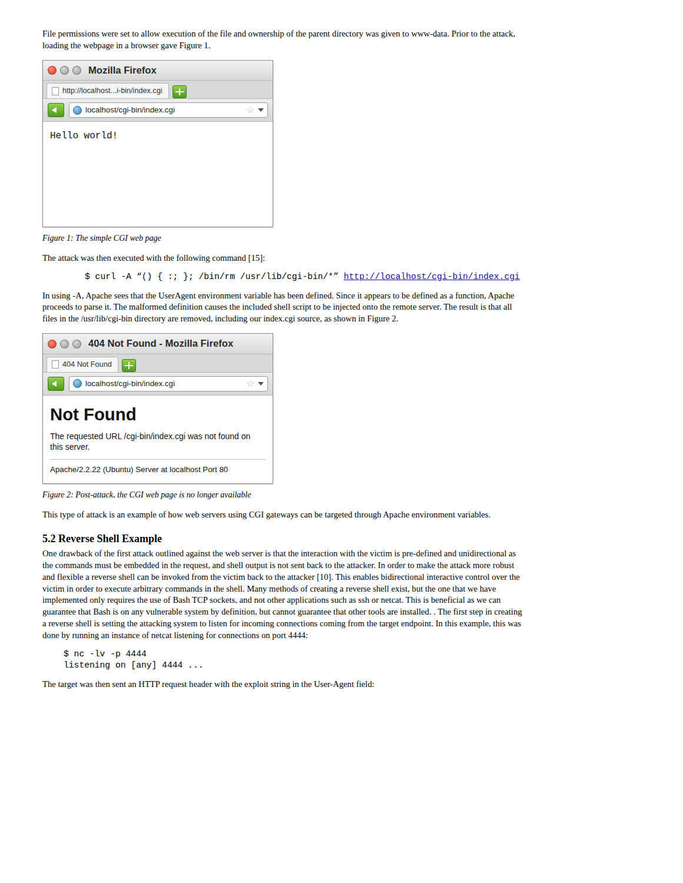File permissions were set to allow execution of the file and ownership of the parent directory was given to www-data. Prior to the attack, loading the webpage in a browser gave Figure 1.
Mozilla Firefox
http://localhost...i-bin/index.cgi
localhost/cgi-bin/index.cgi ☆
Hello world!
Figure 1: The simple CGI web page
The attack was then executed with the following command [15]:
$ curl -A “() { :; }; /bin/rm /usr/lib/cgi-bin/*” http://localhost/cgi-bin/index.cgi
In using -A, Apache sees that the UserAgent environment variable has been defined. Since it appears to be defined as a function, Apache proceeds to parse it. The malformed definition causes the included shell script to be injected onto the remote server. The result is that all files in the /usr/lib/cgi-bin directory are removed, including our index.cgi source, as shown in Figure 2.
404 Not Found - Mozilla Firefox
404 Not Found
localhost/cgi-bin/index.cgi ☆
Not Found
The requested URL /cgi-bin/index.cgi was not found on this server.
Apache/2.2.22 (Ubuntu) Server at localhost Port 80
Figure 2: Post-attack, the CGI web page is no longer available
This type of attack is an example of how web servers using CGI gateways can be targeted through Apache environment variables.
5.2 Reverse Shell Example
One drawback of the first attack outlined against the web server is that the interaction with the victim is pre-defined and unidirectional as the commands must be embedded in the request, and shell output is not sent back to the attacker. In order to make the attack more robust and flexible a reverse shell can be invoked from the victim back to the attacker [10]. This enables bidirectional interactive control over the victim in order to execute arbitrary commands in the shell. Many methods of creating a reverse shell exist, but the one that we have implemented only requires the use of Bash TCP sockets, and not other applications such as ssh or netcat. This is beneficial as we can guarantee that Bash is on any vulnerable system by definition, but cannot guarantee that other tools are installed. . The first step in creating a reverse shell is setting the attacking system to listen for incoming connections coming from the target endpoint. In this example, this was done by running an instance of netcat listening for connections on port 4444:
$ nc -lv -p 4444
listening on [any] 4444 ...
The target was then sent an HTTP request header with the exploit string in the User-Agent field: